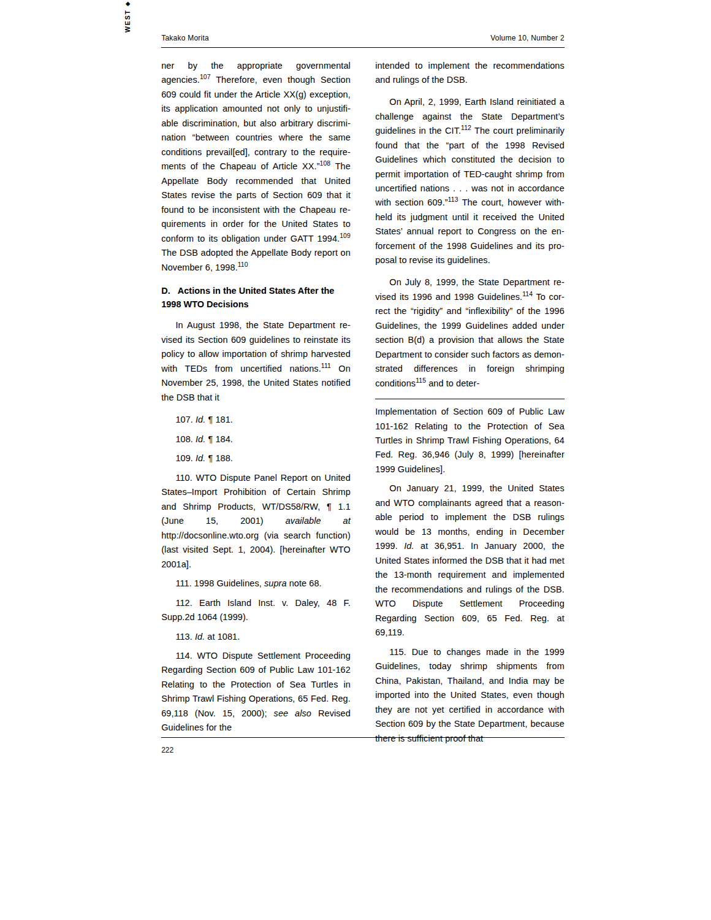WEST ◆ NORTHWEST
Takako Morita Volume 10, Number 2
ner by the appropriate governmental agencies.107 Therefore, even though Section 609 could fit under the Article XX(g) exception, its application amounted not only to unjustifiable discrimination, but also arbitrary discrimination “between countries where the same conditions prevail[ed], contrary to the requirements of the Chapeau of Article XX.”108 The Appellate Body recommended that United States revise the parts of Section 609 that it found to be inconsistent with the Chapeau requirements in order for the United States to conform to its obligation under GATT 1994.109 The DSB adopted the Appellate Body report on November 6, 1998.110
D. Actions in the United States After the 1998 WTO Decisions
In August 1998, the State Department revised its Section 609 guidelines to reinstate its policy to allow importation of shrimp harvested with TEDs from uncertified nations.111 On November 25, 1998, the United States notified the DSB that it
107. Id. ¶ 181.
108. Id. ¶ 184.
109. Id. ¶ 188.
110. WTO Dispute Panel Report on United States–Import Prohibition of Certain Shrimp and Shrimp Products, WT/DS58/RW, ¶ 1.1 (June 15, 2001) available at http://docsonline.wto.org (via search function) (last visited Sept. 1, 2004). [hereinafter WTO 2001a].
111. 1998 Guidelines, supra note 68.
112. Earth Island Inst. v. Daley, 48 F. Supp.2d 1064 (1999).
113. Id. at 1081.
114. WTO Dispute Settlement Proceeding Regarding Section 609 of Public Law 101-162 Relating to the Protection of Sea Turtles in Shrimp Trawl Fishing Operations, 65 Fed. Reg. 69,118 (Nov. 15, 2000); see also Revised Guidelines for the
intended to implement the recommendations and rulings of the DSB.
On April, 2, 1999, Earth Island reinitiated a challenge against the State Department’s guidelines in the CIT.112 The court preliminarily found that the “part of the 1998 Revised Guidelines which constituted the decision to permit importation of TED-caught shrimp from uncertified nations . . . was not in accordance with section 609.”113 The court, however withheld its judgment until it received the United States’ annual report to Congress on the enforcement of the 1998 Guidelines and its proposal to revise its guidelines.
On July 8, 1999, the State Department revised its 1996 and 1998 Guidelines.114 To correct the “rigidity” and “inflexibility” of the 1996 Guidelines, the 1999 Guidelines added under section B(d) a provision that allows the State Department to consider such factors as demonstrated differences in foreign shrimping conditions115 and to deter-
Implementation of Section 609 of Public Law 101-162 Relating to the Protection of Sea Turtles in Shrimp Trawl Fishing Operations, 64 Fed. Reg. 36,946 (July 8, 1999) [hereinafter 1999 Guidelines].
On January 21, 1999, the United States and WTO complainants agreed that a reasonable period to implement the DSB rulings would be 13 months, ending in December 1999. Id. at 36,951. In January 2000, the United States informed the DSB that it had met the 13-month requirement and implemented the recommendations and rulings of the DSB. WTO Dispute Settlement Proceeding Regarding Section 609, 65 Fed. Reg. at 69,119.
115. Due to changes made in the 1999 Guidelines, today shrimp shipments from China, Pakistan, Thailand, and India may be imported into the United States, even though they are not yet certified in accordance with Section 609 by the State Department, because there is sufficient proof that
222